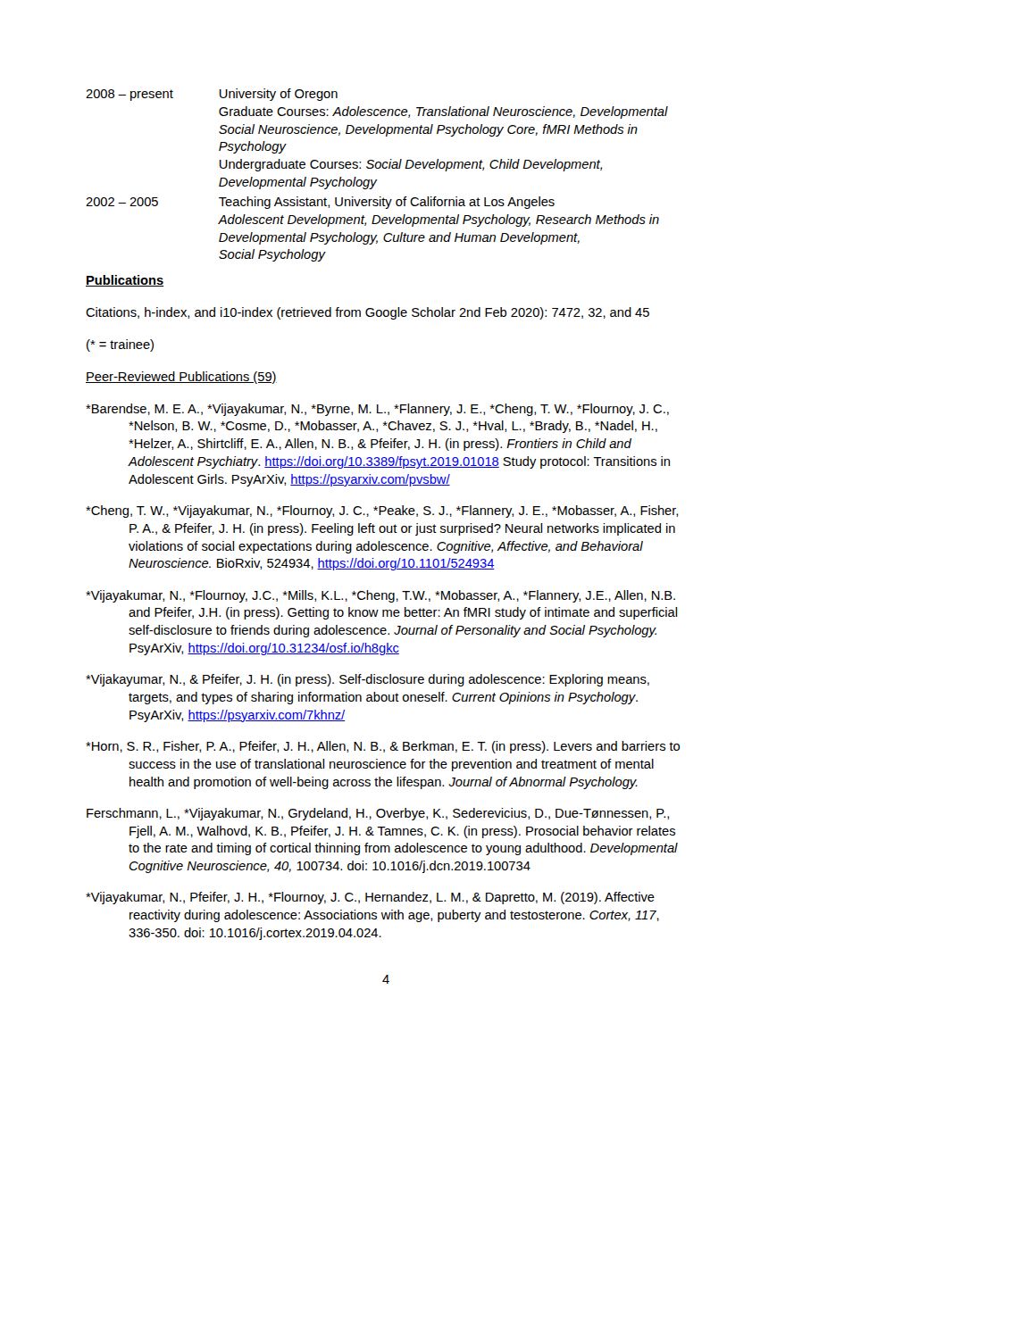2008 – present
University of Oregon
Graduate Courses: Adolescence, Translational Neuroscience, Developmental Social Neuroscience, Developmental Psychology Core, fMRI Methods in Psychology
Undergraduate Courses: Social Development, Child Development, Developmental Psychology
2002 – 2005
Teaching Assistant, University of California at Los Angeles
Adolescent Development, Developmental Psychology, Research Methods in Developmental Psychology, Culture and Human Development,
Social Psychology
Publications
Citations, h-index, and i10-index (retrieved from Google Scholar 2nd Feb 2020): 7472, 32, and 45
(* = trainee)
Peer-Reviewed Publications (59)
*Barendse, M. E. A., *Vijayakumar, N., *Byrne, M. L., *Flannery, J. E., *Cheng, T. W., *Flournoy, J. C., *Nelson, B. W., *Cosme, D., *Mobasser, A., *Chavez, S. J., *Hval, L., *Brady, B., *Nadel, H., *Helzer, A., Shirtcliff, E. A., Allen, N. B., & Pfeifer, J. H. (in press). Frontiers in Child and Adolescent Psychiatry. https://doi.org/10.3389/fpsyt.2019.01018 Study protocol: Transitions in Adolescent Girls. PsyArXiv, https://psyarxiv.com/pvsbw/
*Cheng, T. W., *Vijayakumar, N., *Flournoy, J. C., *Peake, S. J., *Flannery, J. E., *Mobasser, A., Fisher, P. A., & Pfeifer, J. H. (in press). Feeling left out or just surprised? Neural networks implicated in violations of social expectations during adolescence. Cognitive, Affective, and Behavioral Neuroscience. BioRxiv, 524934, https://doi.org/10.1101/524934
*Vijayakumar, N., *Flournoy, J.C., *Mills, K.L., *Cheng, T.W., *Mobasser, A., *Flannery, J.E., Allen, N.B. and Pfeifer, J.H. (in press). Getting to know me better: An fMRI study of intimate and superficial self-disclosure to friends during adolescence. Journal of Personality and Social Psychology. PsyArXiv, https://doi.org/10.31234/osf.io/h8gkc
*Vijakayumar, N., & Pfeifer, J. H. (in press). Self-disclosure during adolescence: Exploring means, targets, and types of sharing information about oneself. Current Opinions in Psychology. PsyArXiv, https://psyarxiv.com/7khnz/
*Horn, S. R., Fisher, P. A., Pfeifer, J. H., Allen, N. B., & Berkman, E. T. (in press). Levers and barriers to success in the use of translational neuroscience for the prevention and treatment of mental health and promotion of well-being across the lifespan. Journal of Abnormal Psychology.
Ferschmann, L., *Vijayakumar, N., Grydeland, H., Overbye, K., Sederevicius, D., Due-Tønnessen, P., Fjell, A. M., Walhovd, K. B., Pfeifer, J. H. & Tamnes, C. K. (in press). Prosocial behavior relates to the rate and timing of cortical thinning from adolescence to young adulthood. Developmental Cognitive Neuroscience, 40, 100734. doi: 10.1016/j.dcn.2019.100734
*Vijayakumar, N., Pfeifer, J. H., *Flournoy, J. C., Hernandez, L. M., & Dapretto, M. (2019). Affective reactivity during adolescence: Associations with age, puberty and testosterone. Cortex, 117, 336-350. doi: 10.1016/j.cortex.2019.04.024.
4